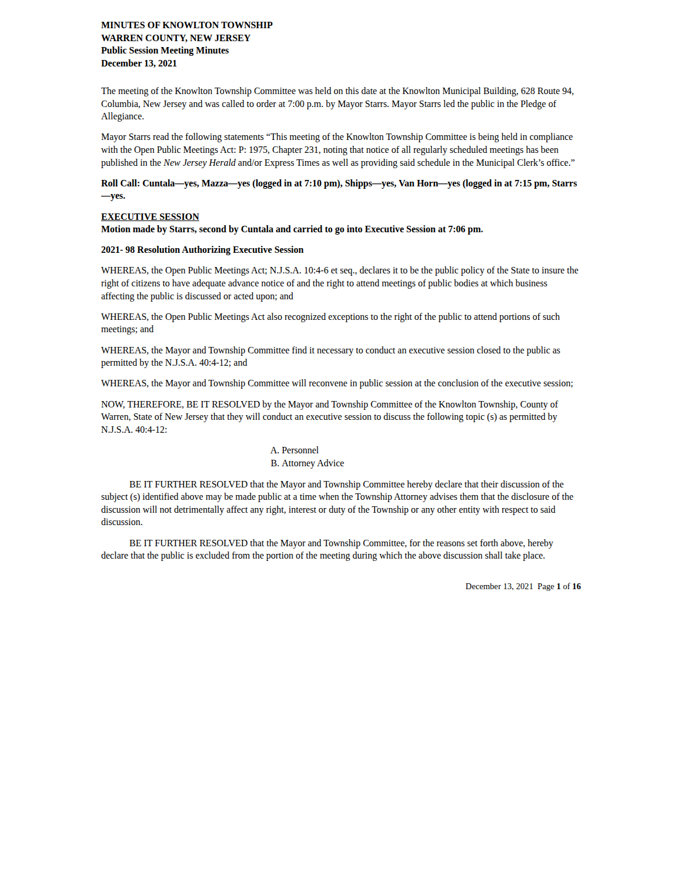MINUTES OF KNOWLTON TOWNSHIP
WARREN COUNTY, NEW JERSEY
Public Session Meeting Minutes
December 13, 2021
The meeting of the Knowlton Township Committee was held on this date at the Knowlton Municipal Building, 628 Route 94, Columbia, New Jersey and was called to order at 7:00 p.m. by Mayor Starrs. Mayor Starrs led the public in the Pledge of Allegiance.
Mayor Starrs read the following statements “This meeting of the Knowlton Township Committee is being held in compliance with the Open Public Meetings Act: P: 1975, Chapter 231, noting that notice of all regularly scheduled meetings has been published in the New Jersey Herald and/or Express Times as well as providing said schedule in the Municipal Clerk’s office.”
Roll Call: Cuntala—yes, Mazza—yes (logged in at 7:10 pm), Shipps—yes, Van Horn—yes (logged in at 7:15 pm, Starrs—yes.
EXECUTIVE SESSION
Motion made by Starrs, second by Cuntala and carried to go into Executive Session at 7:06 pm.
2021- 98 Resolution Authorizing Executive Session
WHEREAS, the Open Public Meetings Act; N.J.S.A. 10:4-6 et seq., declares it to be the public policy of the State to insure the right of citizens to have adequate advance notice of and the right to attend meetings of public bodies at which business affecting the public is discussed or acted upon; and
WHEREAS, the Open Public Meetings Act also recognized exceptions to the right of the public to attend portions of such meetings; and
WHEREAS, the Mayor and Township Committee find it necessary to conduct an executive session closed to the public as permitted by the N.J.S.A. 40:4-12; and
WHEREAS, the Mayor and Township Committee will reconvene in public session at the conclusion of the executive session;
NOW, THEREFORE, BE IT RESOLVED by the Mayor and Township Committee of the Knowlton Township, County of Warren, State of New Jersey that they will conduct an executive session to discuss the following topic (s) as permitted by N.J.S.A. 40:4-12:
Personnel
Attorney Advice
BE IT FURTHER RESOLVED that the Mayor and Township Committee hereby declare that their discussion of the subject (s) identified above may be made public at a time when the Township Attorney advises them that the disclosure of the discussion will not detrimentally affect any right, interest or duty of the Township or any other entity with respect to said discussion.
BE IT FURTHER RESOLVED that the Mayor and Township Committee, for the reasons set forth above, hereby declare that the public is excluded from the portion of the meeting during which the above discussion shall take place.
December 13, 2021 Page 1 of 16